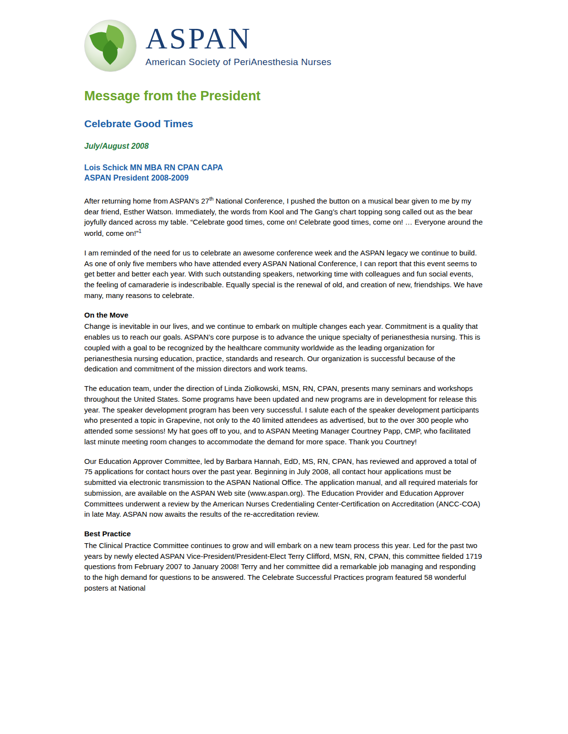ASPAN
American Society of PeriAnesthesia Nurses
Message from the President
Celebrate Good Times
July/August 2008
Lois Schick MN MBA RN CPAN CAPA
ASPAN President 2008-2009
After returning home from ASPAN’s 27th National Conference, I pushed the button on a musical bear given to me by my dear friend, Esther Watson. Immediately, the words from Kool and The Gang’s chart topping song called out as the bear joyfully danced across my table. “Celebrate good times, come on! Celebrate good times, come on! … Everyone around the world, come on!”1
I am reminded of the need for us to celebrate an awesome conference week and the ASPAN legacy we continue to build. As one of only five members who have attended every ASPAN National Conference, I can report that this event seems to get better and better each year. With such outstanding speakers, networking time with colleagues and fun social events, the feeling of camaraderie is indescribable. Equally special is the renewal of old, and creation of new, friendships. We have many, many reasons to celebrate.
On the Move
Change is inevitable in our lives, and we continue to embark on multiple changes each year. Commitment is a quality that enables us to reach our goals. ASPAN’s core purpose is to advance the unique specialty of perianesthesia nursing. This is coupled with a goal to be recognized by the healthcare community worldwide as the leading organization for perianesthesia nursing education, practice, standards and research. Our organization is successful because of the dedication and commitment of the mission directors and work teams.
The education team, under the direction of Linda Ziolkowski, MSN, RN, CPAN, presents many seminars and workshops throughout the United States. Some programs have been updated and new programs are in development for release this year. The speaker development program has been very successful. I salute each of the speaker development participants who presented a topic in Grapevine, not only to the 40 limited attendees as advertised, but to the over 300 people who attended some sessions! My hat goes off to you, and to ASPAN Meeting Manager Courtney Papp, CMP, who facilitated last minute meeting room changes to accommodate the demand for more space. Thank you Courtney!
Our Education Approver Committee, led by Barbara Hannah, EdD, MS, RN, CPAN, has reviewed and approved a total of 75 applications for contact hours over the past year. Beginning in July 2008, all contact hour applications must be submitted via electronic transmission to the ASPAN National Office. The application manual, and all required materials for submission, are available on the ASPAN Web site (www.aspan.org). The Education Provider and Education Approver Committees underwent a review by the American Nurses Credentialing Center-Certification on Accreditation (ANCC-COA) in late May. ASPAN now awaits the results of the re-accreditation review.
Best Practice
The Clinical Practice Committee continues to grow and will embark on a new team process this year. Led for the past two years by newly elected ASPAN Vice-President/President-Elect Terry Clifford, MSN, RN, CPAN, this committee fielded 1719 questions from February 2007 to January 2008! Terry and her committee did a remarkable job managing and responding to the high demand for questions to be answered. The Celebrate Successful Practices program featured 58 wonderful posters at National